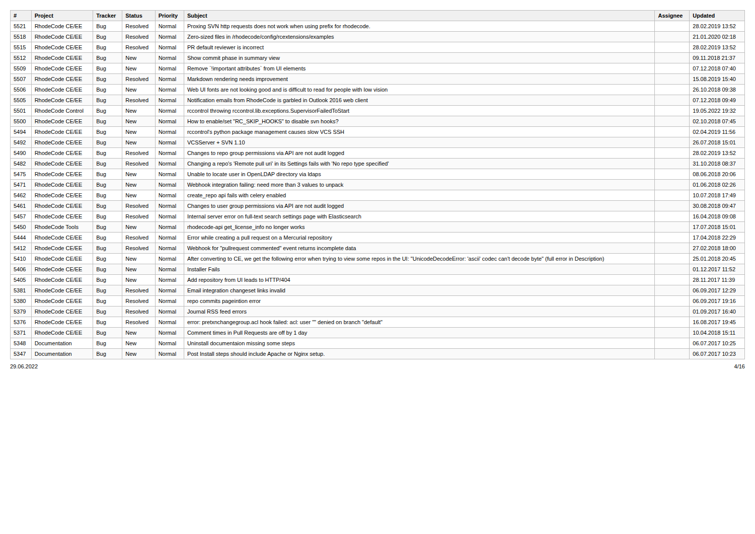Issue list
| # | Project | Tracker | Status | Priority | Subject | Assignee | Updated |
| --- | --- | --- | --- | --- | --- | --- | --- |
| 5521 | RhodeCode CE/EE | Bug | Resolved | Normal | Proxing SVN http requests does not work when using prefix for rhodecode. | | 28.02.2019 13:52 |
| 5518 | RhodeCode CE/EE | Bug | Resolved | Normal | Zero-sized files in /rhodecode/config/rcextensions/examples | | 21.01.2020 02:18 |
| 5515 | RhodeCode CE/EE | Bug | Resolved | Normal | PR default reviewer is incorrect | | 28.02.2019 13:52 |
| 5512 | RhodeCode CE/EE | Bug | New | Normal | Show commit phase in summary view | | 09.11.2018 21:37 |
| 5509 | RhodeCode CE/EE | Bug | New | Normal | Remove `!important attributes` from UI elements | | 07.12.2018 07:40 |
| 5507 | RhodeCode CE/EE | Bug | Resolved | Normal | Markdown rendering needs improvement | | 15.08.2019 15:40 |
| 5506 | RhodeCode CE/EE | Bug | New | Normal | Web UI fonts are not looking good and is difficult to read for people with low vision | | 26.10.2018 09:38 |
| 5505 | RhodeCode CE/EE | Bug | Resolved | Normal | Notification emails from RhodeCode is garbled in Outlook 2016 web client | | 07.12.2018 09:49 |
| 5501 | RhodeCode Control | Bug | New | Normal | rccontrol throwing rccontrol.lib.exceptions.SupervisorFailedToStart | | 19.05.2022 19:32 |
| 5500 | RhodeCode CE/EE | Bug | New | Normal | How to enable/set "RC_SKIP_HOOKS" to disable svn hooks? | | 02.10.2018 07:45 |
| 5494 | RhodeCode CE/EE | Bug | New | Normal | rccontrol's python package management causes slow VCS SSH | | 02.04.2019 11:56 |
| 5492 | RhodeCode CE/EE | Bug | New | Normal | VCSServer + SVN 1.10 | | 26.07.2018 15:01 |
| 5490 | RhodeCode CE/EE | Bug | Resolved | Normal | Changes to repo group permissions via API are not audit logged | | 28.02.2019 13:52 |
| 5482 | RhodeCode CE/EE | Bug | Resolved | Normal | Changing a repo's 'Remote pull uri' in its Settings fails with 'No repo type specified' | | 31.10.2018 08:37 |
| 5475 | RhodeCode CE/EE | Bug | New | Normal | Unable to locate user in OpenLDAP directory via ldaps | | 08.06.2018 20:06 |
| 5471 | RhodeCode CE/EE | Bug | New | Normal | Webhook integration failing: need more than 3 values to unpack | | 01.06.2018 02:26 |
| 5462 | RhodeCode CE/EE | Bug | New | Normal | create_repo api fails with celery enabled | | 10.07.2018 17:49 |
| 5461 | RhodeCode CE/EE | Bug | Resolved | Normal | Changes to user group permissions via API are not audit logged | | 30.08.2018 09:47 |
| 5457 | RhodeCode CE/EE | Bug | Resolved | Normal | Internal server error on full-text search settings page with Elasticsearch | | 16.04.2018 09:08 |
| 5450 | RhodeCode Tools | Bug | New | Normal | rhodecode-api get_license_info no longer works | | 17.07.2018 15:01 |
| 5444 | RhodeCode CE/EE | Bug | Resolved | Normal | Error while creating a pull request on a Mercurial repository | | 17.04.2018 22:29 |
| 5412 | RhodeCode CE/EE | Bug | Resolved | Normal | Webhook for "pullrequest commented" event returns incomplete data | | 27.02.2018 18:00 |
| 5410 | RhodeCode CE/EE | Bug | New | Normal | After converting to CE, we get the following error when trying to view some repos in the UI: "UnicodeDecodeError: 'ascii' codec can't decode byte" (full error in Description) | | 25.01.2018 20:45 |
| 5406 | RhodeCode CE/EE | Bug | New | Normal | Installer Fails | | 01.12.2017 11:52 |
| 5405 | RhodeCode CE/EE | Bug | New | Normal | Add repository from UI leads to HTTP/404 | | 28.11.2017 11:39 |
| 5381 | RhodeCode CE/EE | Bug | Resolved | Normal | Email integration changeset links invalid | | 06.09.2017 12:29 |
| 5380 | RhodeCode CE/EE | Bug | Resolved | Normal | repo commits pageintion error | | 06.09.2017 19:16 |
| 5379 | RhodeCode CE/EE | Bug | Resolved | Normal | Journal RSS feed errors | | 01.09.2017 16:40 |
| 5376 | RhodeCode CE/EE | Bug | Resolved | Normal | error: pretxnchangegroup.acl hook failed: acl: user "" denied on branch "default" | | 16.08.2017 19:45 |
| 5371 | RhodeCode CE/EE | Bug | New | Normal | Comment times in Pull Requests are off by 1 day | | 10.04.2018 15:11 |
| 5348 | Documentation | Bug | New | Normal | Uninstall documentaion missing some steps | | 06.07.2017 10:25 |
| 5347 | Documentation | Bug | New | Normal | Post Install steps should include Apache or Nginx setup. | | 06.07.2017 10:23 |
29.06.2022 4/16